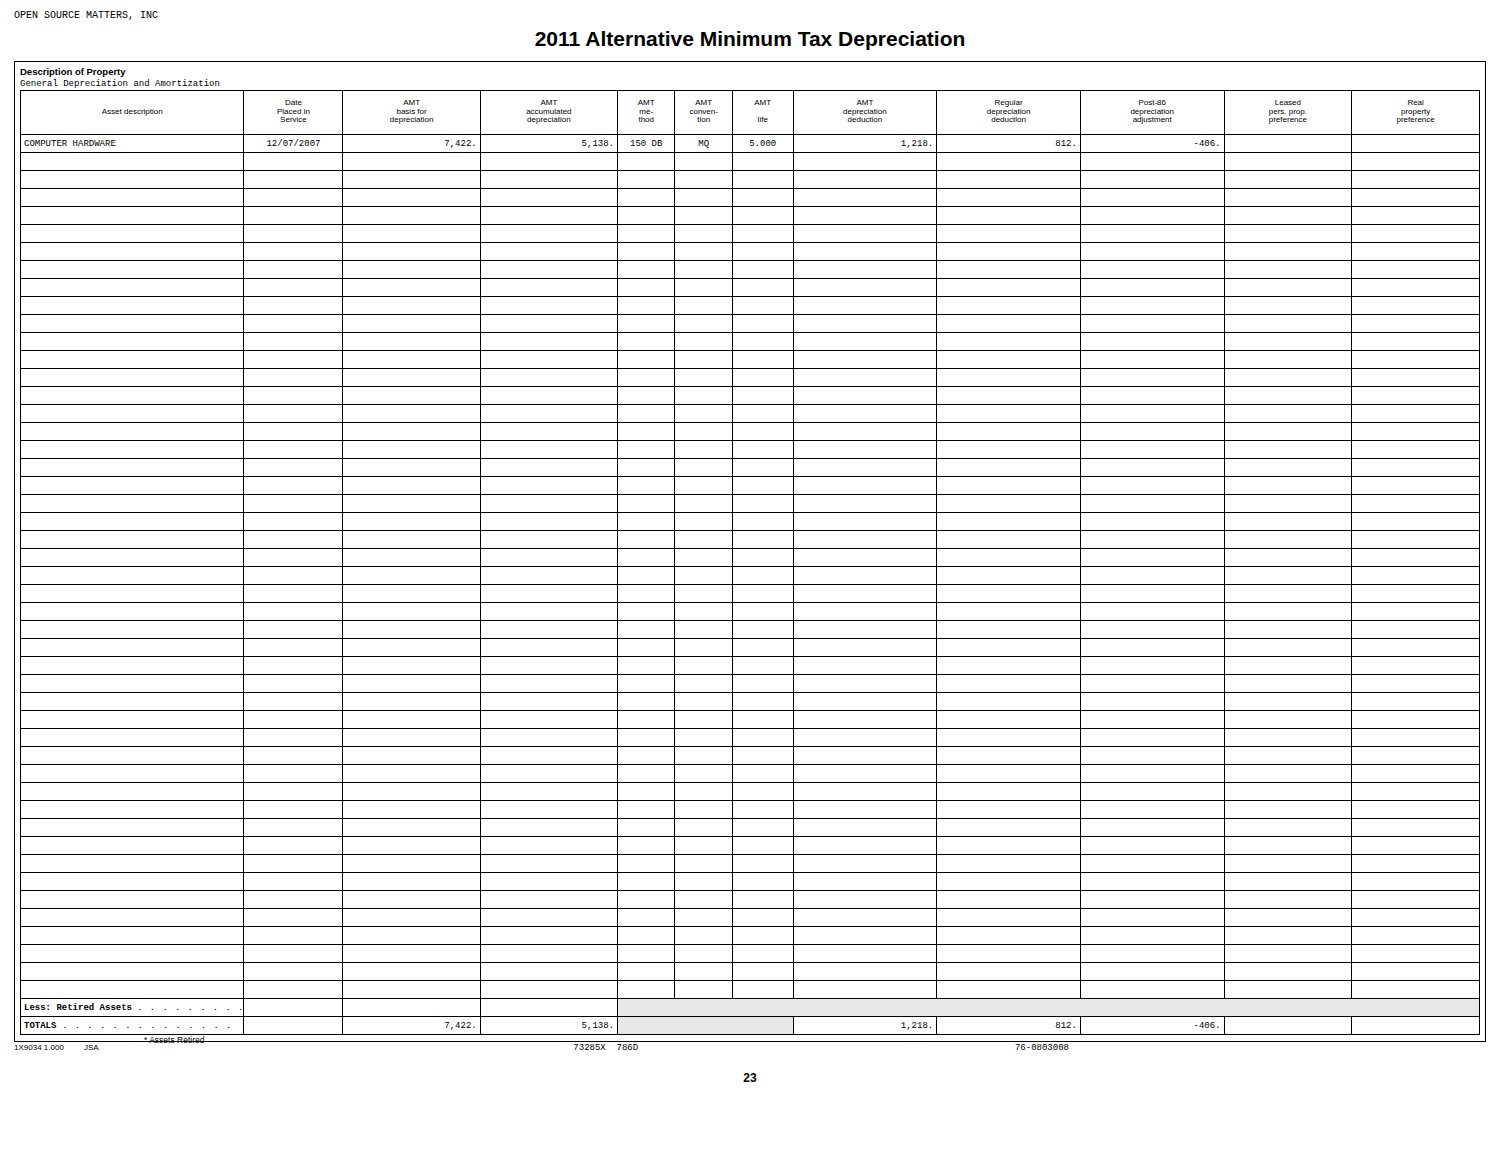OPEN SOURCE MATTERS, INC
2011 Alternative Minimum Tax Depreciation
Description of Property
General Depreciation and Amortization
| Asset description | Date Placed in Service | AMT basis for depreciation | AMT accumulated depreciation | AMT me- thod | AMT conven- tion | AMT life | AMT depreciation deduction | Regular depreciation deduction | Post-86 depreciation adjustment | Leased pers. prop. preference | Real property preference |
| --- | --- | --- | --- | --- | --- | --- | --- | --- | --- | --- | --- |
| COMPUTER HARDWARE | 12/07/2007 | 7,422. | 5,138. | 150 DB | MQ | 5.000 | 1,218. | 812. | -406. | | |
| Less: Retired Assets . . . . . . . . . . | | | | |
| TOTALS . . . . . . . . . . . . . . | | 7,422. | 5,138. | | 1,218. | 812. | -406. | | |
1X9034 1.000 JSA * Assets Retired 73285X 786D 76-0803008
23